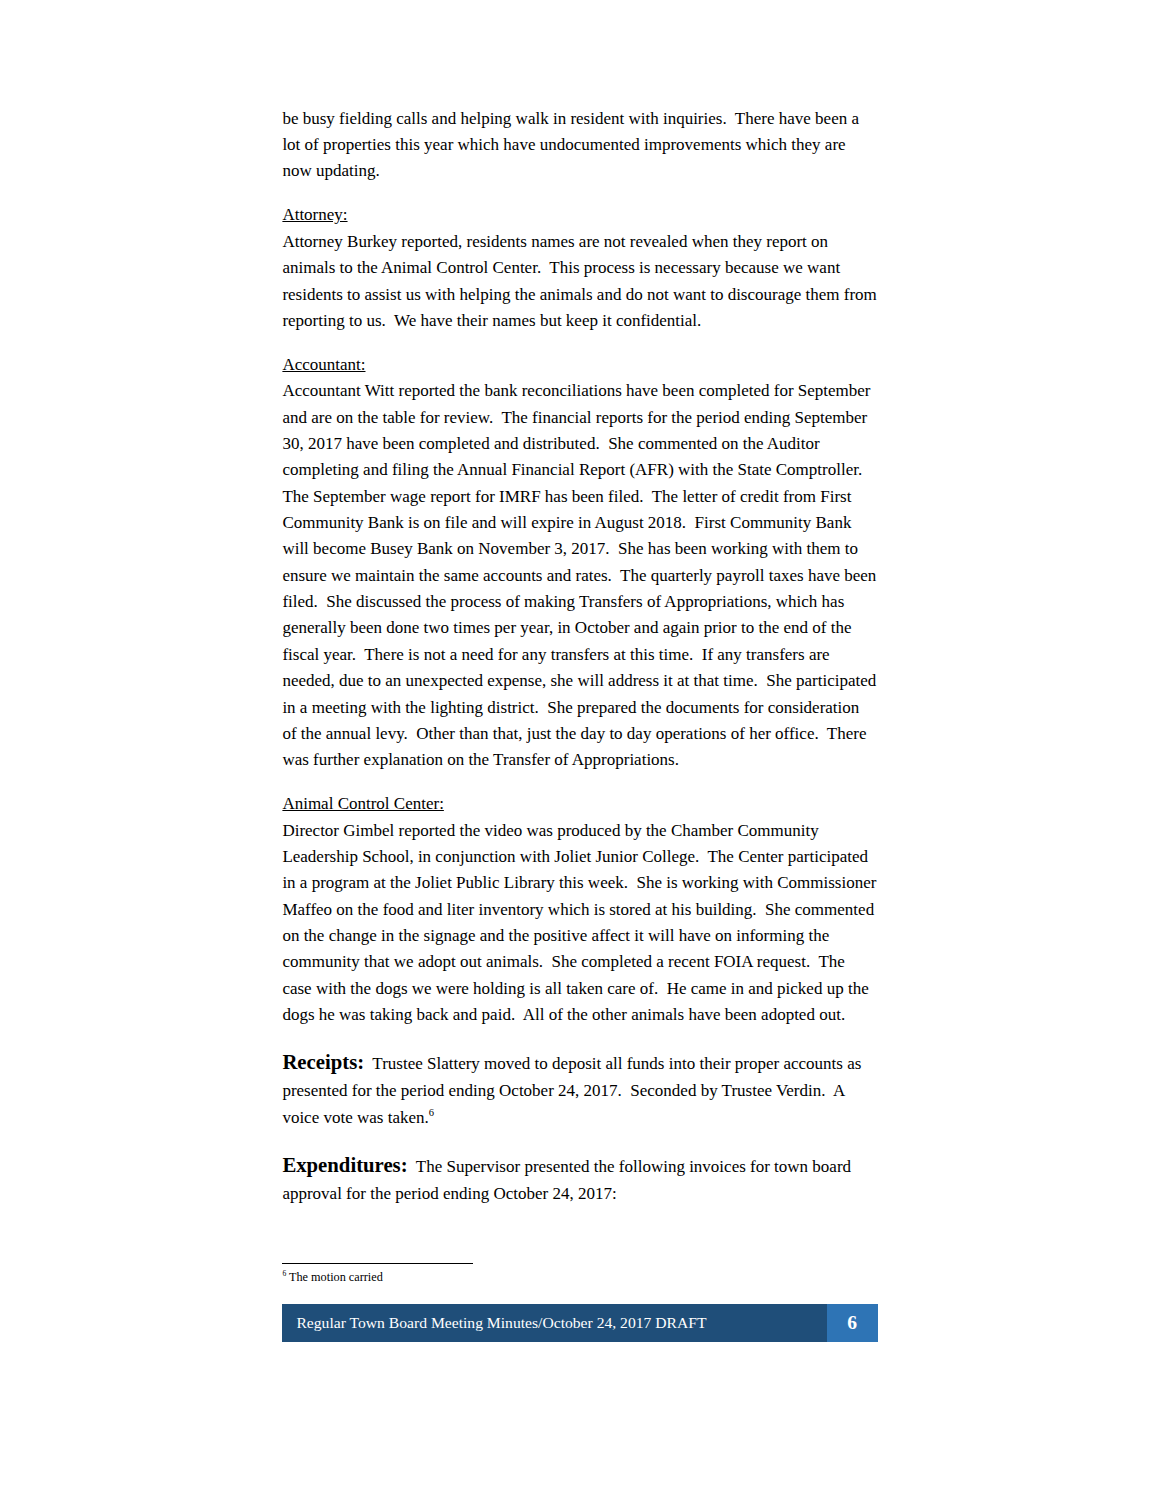be busy fielding calls and helping walk in resident with inquiries. There have been a lot of properties this year which have undocumented improvements which they are now updating.
Attorney:
Attorney Burkey reported, residents names are not revealed when they report on animals to the Animal Control Center. This process is necessary because we want residents to assist us with helping the animals and do not want to discourage them from reporting to us. We have their names but keep it confidential.
Accountant:
Accountant Witt reported the bank reconciliations have been completed for September and are on the table for review. The financial reports for the period ending September 30, 2017 have been completed and distributed. She commented on the Auditor completing and filing the Annual Financial Report (AFR) with the State Comptroller. The September wage report for IMRF has been filed. The letter of credit from First Community Bank is on file and will expire in August 2018. First Community Bank will become Busey Bank on November 3, 2017. She has been working with them to ensure we maintain the same accounts and rates. The quarterly payroll taxes have been filed. She discussed the process of making Transfers of Appropriations, which has generally been done two times per year, in October and again prior to the end of the fiscal year. There is not a need for any transfers at this time. If any transfers are needed, due to an unexpected expense, she will address it at that time. She participated in a meeting with the lighting district. She prepared the documents for consideration of the annual levy. Other than that, just the day to day operations of her office. There was further explanation on the Transfer of Appropriations.
Animal Control Center:
Director Gimbel reported the video was produced by the Chamber Community Leadership School, in conjunction with Joliet Junior College. The Center participated in a program at the Joliet Public Library this week. She is working with Commissioner Maffeo on the food and liter inventory which is stored at his building. She commented on the change in the signage and the positive affect it will have on informing the community that we adopt out animals. She completed a recent FOIA request. The case with the dogs we were holding is all taken care of. He came in and picked up the dogs he was taking back and paid. All of the other animals have been adopted out.
Receipts: Trustee Slattery moved to deposit all funds into their proper accounts as presented for the period ending October 24, 2017. Seconded by Trustee Verdin. A voice vote was taken.6
Expenditures: The Supervisor presented the following invoices for town board approval for the period ending October 24, 2017:
6 The motion carried
Regular Town Board Meeting Minutes/October 24, 2017 DRAFT
6